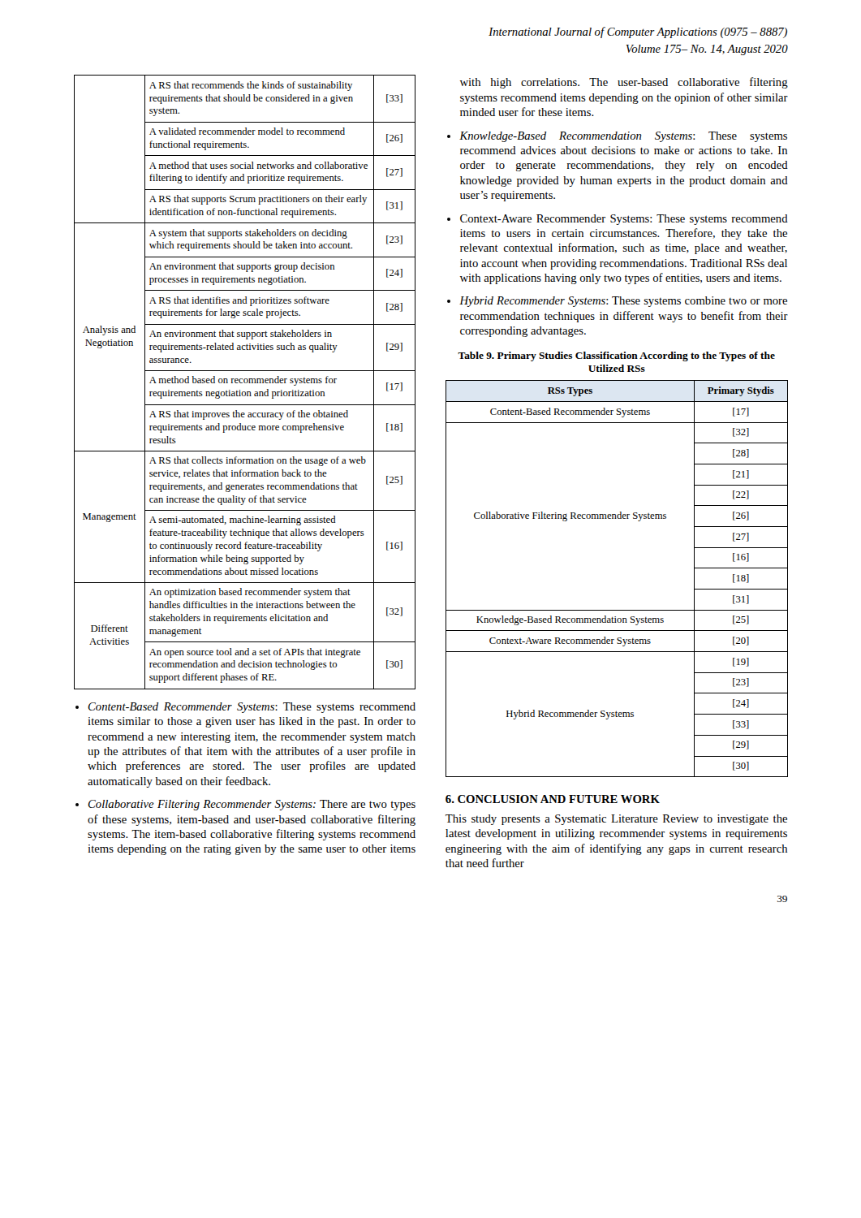International Journal of Computer Applications (0975 – 8887)
Volume 175– No. 14, August 2020
| | A RS that recommends the kinds of sustainability requirements that should be considered in a given system. | [33] |
| A validated recommender model to recommend functional requirements. | [26] |
| A method that uses social networks and collaborative filtering to identify and prioritize requirements. | [27] |
| A RS that supports Scrum practitioners on their early identification of non-functional requirements. | [31] |
| Analysis and Negotiation | A system that supports stakeholders on deciding which requirements should be taken into account. | [23] |
| An environment that supports group decision processes in requirements negotiation. | [24] |
| A RS that identifies and prioritizes software requirements for large scale projects. | [28] |
| An environment that support stakeholders in requirements-related activities such as quality assurance. | [29] |
| A method based on recommender systems for requirements negotiation and prioritization | [17] |
| A RS that improves the accuracy of the obtained requirements and produce more comprehensive results | [18] |
| Management | A RS that collects information on the usage of a web service, relates that information back to the requirements, and generates recommendations that can increase the quality of that service | [25] |
| A semi-automated, machine-learning assisted feature-traceability technique that allows developers to continuously record feature-traceability information while being supported by recommendations about missed locations | [16] |
| Different Activities | An optimization based recommender system that handles difficulties in the interactions between the stakeholders in requirements elicitation and management | [32] |
| An open source tool and a set of APIs that integrate recommendation and decision technologies to support different phases of RE. | [30] |
Content-Based Recommender Systems: These systems recommend items similar to those a given user has liked in the past. In order to recommend a new interesting item, the recommender system match up the attributes of that item with the attributes of a user profile in which preferences are stored. The user profiles are updated automatically based on their feedback.
Collaborative Filtering Recommender Systems: There are two types of these systems, item-based and user-based collaborative filtering systems. The item-based collaborative filtering systems recommend items depending on the rating given by the same user to other items with high correlations. The user-based collaborative filtering systems recommend items depending on the opinion of other similar minded user for these items.
Knowledge-Based Recommendation Systems: These systems recommend advices about decisions to make or actions to take. In order to generate recommendations, they rely on encoded knowledge provided by human experts in the product domain and user’s requirements.
Context-Aware Recommender Systems: These systems recommend items to users in certain circumstances. Therefore, they take the relevant contextual information, such as time, place and weather, into account when providing recommendations. Traditional RSs deal with applications having only two types of entities, users and items.
Hybrid Recommender Systems: These systems combine two or more recommendation techniques in different ways to benefit from their corresponding advantages.
Table 9. Primary Studies Classification According to the Types of the Utilized RSs
| RSs Types | Primary Stydis |
| --- | --- |
| Content-Based Recommender Systems | [17] |
| Collaborative Filtering Recommender Systems | [32] |
| [28] |
| [21] |
| [22] |
| [26] |
| [27] |
| [16] |
| [18] |
| [31] |
| Knowledge-Based Recommendation Systems | [25] |
| Context-Aware Recommender Systems | [20] |
| Hybrid Recommender Systems | [19] |
| [23] |
| [24] |
| [33] |
| [29] |
| [30] |
6. CONCLUSION AND FUTURE WORK
This study presents a Systematic Literature Review to investigate the latest development in utilizing recommender systems in requirements engineering with the aim of identifying any gaps in current research that need further
39